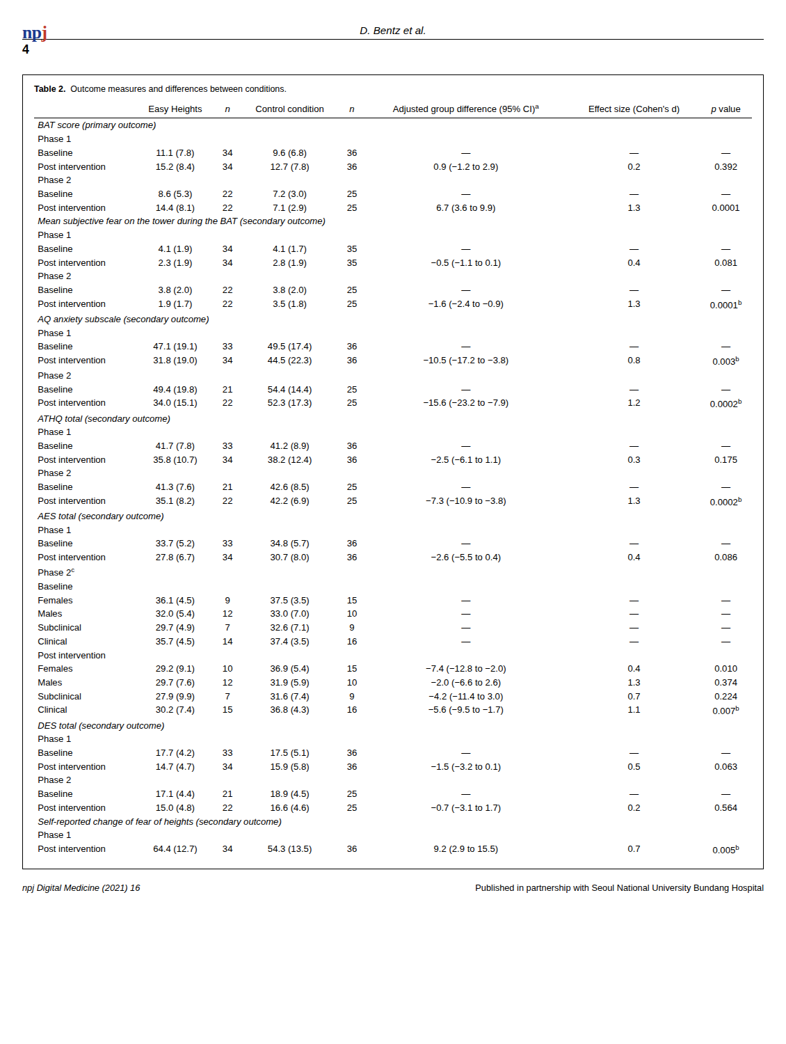np j
D. Bentz et al.
4
Table 2. Outcome measures and differences between conditions.
| | Easy Heights | n | Control condition | n | Adjusted group difference (95% CI) a | Effect size (Cohen's d) | p value |
| --- | --- | --- | --- | --- | --- | --- | --- |
| BAT score (primary outcome) |
| Phase 1 | |
| Baseline | 11.1 (7.8) | 34 | 9.6 (6.8) | 36 | — | — | — |
| Post intervention | 15.2 (8.4) | 34 | 12.7 (7.8) | 36 | 0.9 (−1.2 to 2.9) | 0.2 | 0.392 |
| Phase 2 | |
| Baseline | 8.6 (5.3) | 22 | 7.2 (3.0) | 25 | — | — | — |
| Post intervention | 14.4 (8.1) | 22 | 7.1 (2.9) | 25 | 6.7 (3.6 to 9.9) | 1.3 | 0.0001 |
| Mean subjective fear on the tower during the BAT (secondary outcome) |
| Phase 1 | |
| Baseline | 4.1 (1.9) | 34 | 4.1 (1.7) | 35 | — | — | — |
| Post intervention | 2.3 (1.9) | 34 | 2.8 (1.9) | 35 | −0.5 (−1.1 to 0.1) | 0.4 | 0.081 |
| Phase 2 | |
| Baseline | 3.8 (2.0) | 22 | 3.8 (2.0) | 25 | — | — | — |
| Post intervention | 1.9 (1.7) | 22 | 3.5 (1.8) | 25 | −1.6 (−2.4 to −0.9) | 1.3 | 0.0001 b |
| AQ anxiety subscale (secondary outcome) |
| Phase 1 | |
| Baseline | 47.1 (19.1) | 33 | 49.5 (17.4) | 36 | — | — | — |
| Post intervention | 31.8 (19.0) | 34 | 44.5 (22.3) | 36 | −10.5 (−17.2 to −3.8) | 0.8 | 0.003 b |
| Phase 2 | |
| Baseline | 49.4 (19.8) | 21 | 54.4 (14.4) | 25 | — | — | — |
| Post intervention | 34.0 (15.1) | 22 | 52.3 (17.3) | 25 | −15.6 (−23.2 to −7.9) | 1.2 | 0.0002 b |
| ATHQ total (secondary outcome) |
| Phase 1 | |
| Baseline | 41.7 (7.8) | 33 | 41.2 (8.9) | 36 | — | — | — |
| Post intervention | 35.8 (10.7) | 34 | 38.2 (12.4) | 36 | −2.5 (−6.1 to 1.1) | 0.3 | 0.175 |
| Phase 2 | |
| Baseline | 41.3 (7.6) | 21 | 42.6 (8.5) | 25 | — | — | — |
| Post intervention | 35.1 (8.2) | 22 | 42.2 (6.9) | 25 | −7.3 (−10.9 to −3.8) | 1.3 | 0.0002 b |
| AES total (secondary outcome) |
| Phase 1 | |
| Baseline | 33.7 (5.2) | 33 | 34.8 (5.7) | 36 | — | — | — |
| Post intervention | 27.8 (6.7) | 34 | 30.7 (8.0) | 36 | −2.6 (−5.5 to 0.4) | 0.4 | 0.086 |
| Phase 2 c | |
| Baseline | |
| Females | 36.1 (4.5) | 9 | 37.5 (3.5) | 15 | — | — | — |
| Males | 32.0 (5.4) | 12 | 33.0 (7.0) | 10 | — | — | — |
| Subclinical | 29.7 (4.9) | 7 | 32.6 (7.1) | 9 | — | — | — |
| Clinical | 35.7 (4.5) | 14 | 37.4 (3.5) | 16 | — | — | — |
| Post intervention | |
| Females | 29.2 (9.1) | 10 | 36.9 (5.4) | 15 | −7.4 (−12.8 to −2.0) | 0.4 | 0.010 |
| Males | 29.7 (7.6) | 12 | 31.9 (5.9) | 10 | −2.0 (−6.6 to 2.6) | 1.3 | 0.374 |
| Subclinical | 27.9 (9.9) | 7 | 31.6 (7.4) | 9 | −4.2 (−11.4 to 3.0) | 0.7 | 0.224 |
| Clinical | 30.2 (7.4) | 15 | 36.8 (4.3) | 16 | −5.6 (−9.5 to −1.7) | 1.1 | 0.007 b |
| DES total (secondary outcome) |
| Phase 1 | |
| Baseline | 17.7 (4.2) | 33 | 17.5 (5.1) | 36 | — | — | — |
| Post intervention | 14.7 (4.7) | 34 | 15.9 (5.8) | 36 | −1.5 (−3.2 to 0.1) | 0.5 | 0.063 |
| Phase 2 | |
| Baseline | 17.1 (4.4) | 21 | 18.9 (4.5) | 25 | — | — | — |
| Post intervention | 15.0 (4.8) | 22 | 16.6 (4.6) | 25 | −0.7 (−3.1 to 1.7) | 0.2 | 0.564 |
| Self-reported change of fear of heights (secondary outcome) |
| Phase 1 | |
| Post intervention | 64.4 (12.7) | 34 | 54.3 (13.5) | 36 | 9.2 (2.9 to 15.5) | 0.7 | 0.005 b |
npj Digital Medicine (2021) 16
Published in partnership with Seoul National University Bundang Hospital